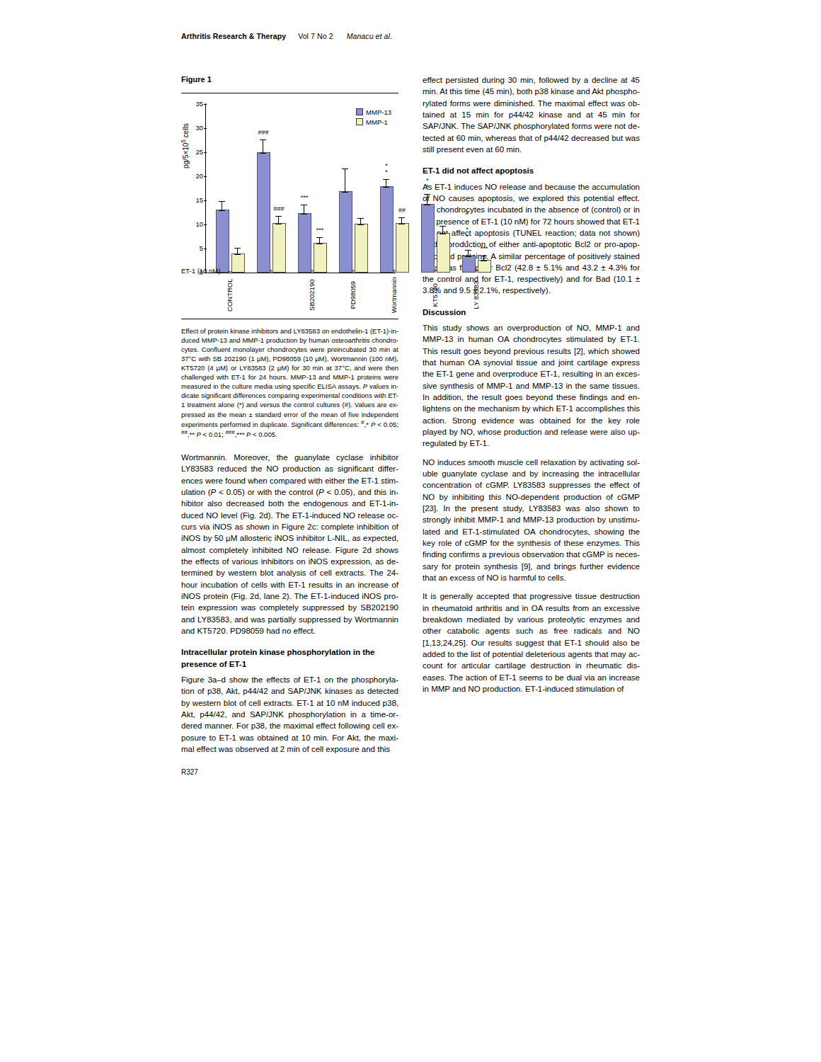Arthritis Research & Therapy Vol 7 No 2 Manacu et al.
Figure 1
pg/5×105 cells
MMP-13
MMP-1
0
5
10
15
20
25
30
35
###
###
***
***
*
*
##
*
*
*
*
*
#
***
ET-1 (10 nM)
–
+
+
+
+
+
+
CONTROL
SB202190
PD98059
Wortmannin
KT5720
LY 83583
Effect of protein kinase inhibitors and LY83583 on endothelin-1 (ET-1)-induced MMP-13 and MMP-1 production by human osteoarthritis chondrocytes. Confluent monolayer chondrocytes were preincubated 30 min at 37°C with SB 202190 (1 µM), PD98059 (10 µM), Wortmannin (100 nM), KT5720 (4 µM) or LY83583 (2 µM) for 30 min at 37°C, and were then challenged with ET-1 for 24 hours. MMP-13 and MMP-1 proteins were measured in the culture media using specific ELISA assays. P values indicate significant differences comparing experimental conditions with ET-1 treatment alone (*) and versus the control cultures (#). Values are expressed as the mean ± standard error of the mean of five independent experiments performed in duplicate. Significant differences: #,* P < 0.05; ##,** P < 0.01; ###,*** P < 0.005.
Wortmannin. Moreover, the guanylate cyclase inhibitor LY83583 reduced the NO production as significant differences were found when compared with either the ET-1 stimulation (P < 0.05) or with the control (P < 0.05), and this inhibitor also decreased both the endogenous and ET-1-induced NO level (Fig. 2d). The ET-1-induced NO release occurs via iNOS as shown in Figure 2c: complete inhibition of iNOS by 50 µM allosteric iNOS inhibitor L-NIL, as expected, almost completely inhibited NO release. Figure 2d shows the effects of various inhibitors on iNOS expression, as determined by western blot analysis of cell extracts. The 24-hour incubation of cells with ET-1 results in an increase of iNOS protein (Fig. 2d, lane 2). The ET-1-induced iNOS protein expression was completely suppressed by SB202190 and LY83583, and was partially suppressed by Wortmannin and KT5720. PD98059 had no effect.
Intracellular protein kinase phosphorylation in the presence of ET-1
Figure 3a–d show the effects of ET-1 on the phosphorylation of p38, Akt, p44/42 and SAP/JNK kinases as detected by western blot of cell extracts. ET-1 at 10 nM induced p38, Akt, p44/42, and SAP/JNK phosphorylation in a time-ordered manner. For p38, the maximal effect following cell exposure to ET-1 was obtained at 10 min. For Akt, the maximal effect was observed at 2 min of cell exposure and this
effect persisted during 30 min, followed by a decline at 45 min. At this time (45 min), both p38 kinase and Akt phosphorylated forms were diminished. The maximal effect was obtained at 15 min for p44/42 kinase and at 45 min for SAP/JNK. The SAP/JNK phosphorylated forms were not detected at 60 min, whereas that of p44/42 decreased but was still present even at 60 min.
ET-1 did not affect apoptosis
As ET-1 induces NO release and because the accumulation of NO causes apoptosis, we explored this potential effect. OA chondrocytes incubated in the absence of (control) or in the presence of ET-1 (10 nM) for 72 hours showed that ET-1 did not affect apoptosis (TUNEL reaction; data not shown) or the production of either anti-apoptotic Bcl2 or pro-apoptotic Bad proteins. A similar percentage of positively stained cells was found for Bcl2 (42.8 ± 5.1% and 43.2 ± 4.3% for the control and for ET-1, respectively) and for Bad (10.1 ± 3.8% and 9.5 ± 2.1%, respectively).
Discussion
This study shows an overproduction of NO, MMP-1 and MMP-13 in human OA chondrocytes stimulated by ET-1. This result goes beyond previous results [2], which showed that human OA synovial tissue and joint cartilage express the ET-1 gene and overproduce ET-1, resulting in an excessive synthesis of MMP-1 and MMP-13 in the same tissues. In addition, the result goes beyond these findings and enlightens on the mechanism by which ET-1 accomplishes this action. Strong evidence was obtained for the key role played by NO, whose production and release were also upregulated by ET-1.
NO induces smooth muscle cell relaxation by activating soluble guanylate cyclase and by increasing the intracellular concentration of cGMP. LY83583 suppresses the effect of NO by inhibiting this NO-dependent production of cGMP [23]. In the present study, LY83583 was also shown to strongly inhibit MMP-1 and MMP-13 production by unstimulated and ET-1-stimulated OA chondrocytes, showing the key role of cGMP for the synthesis of these enzymes. This finding confirms a previous observation that cGMP is necessary for protein synthesis [9], and brings further evidence that an excess of NO is harmful to cells.
It is generally accepted that progressive tissue destruction in rheumatoid arthritis and in OA results from an excessive breakdown mediated by various proteolytic enzymes and other catabolic agents such as free radicals and NO [1,13,24,25]. Our results suggest that ET-1 should also be added to the list of potential deleterious agents that may account for articular cartilage destruction in rheumatic diseases. The action of ET-1 seems to be dual via an increase in MMP and NO production. ET-1-induced stimulation of
R327